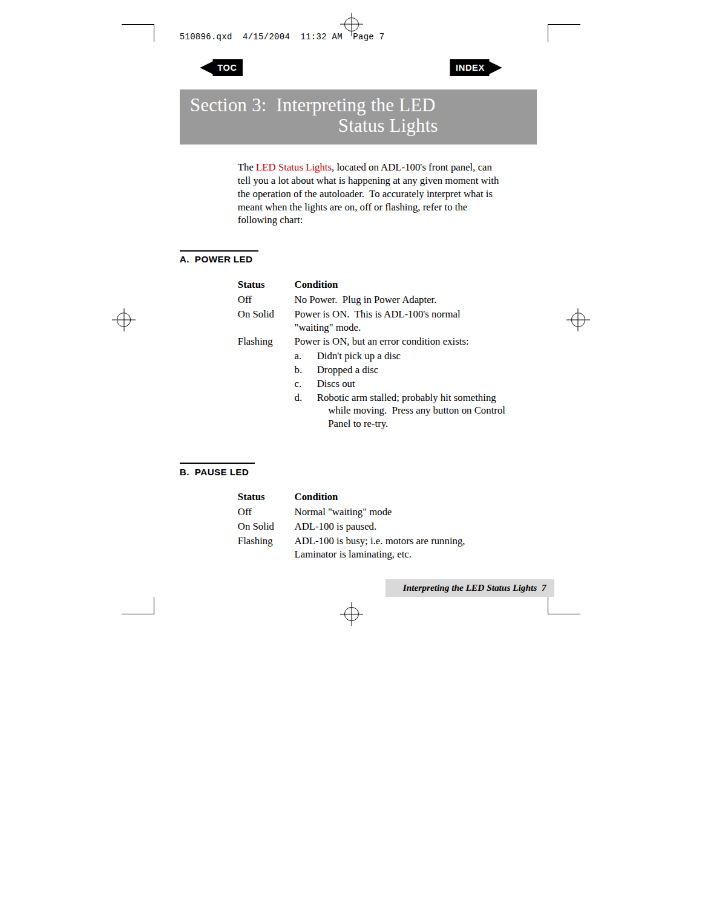510896.qxd 4/15/2004 11:32 AM Page 7
TOC INDEX
Section 3: Interpreting the LED Status Lights
The LED Status Lights, located on ADL-100's front panel, can tell you a lot about what is happening at any given moment with the operation of the autoloader. To accurately interpret what is meant when the lights are on, off or flashing, refer to the following chart:
A. POWER LED
| Status | Condition |
| --- | --- |
| Off | No Power. Plug in Power Adapter. |
| On Solid | Power is ON. This is ADL-100's normal "waiting" mode. |
| Flashing | Power is ON, but an error condition exists: a. Didn't pick up a disc b. Dropped a disc c. Discs out d. Robotic arm stalled; probably hit something while moving. Press any button on Control Panel to re-try. |
B. PAUSE LED
| Status | Condition |
| --- | --- |
| Off | Normal "waiting" mode |
| On Solid | ADL-100 is paused. |
| Flashing | ADL-100 is busy; i.e. motors are running, Laminator is laminating, etc. |
Interpreting the LED Status Lights 7